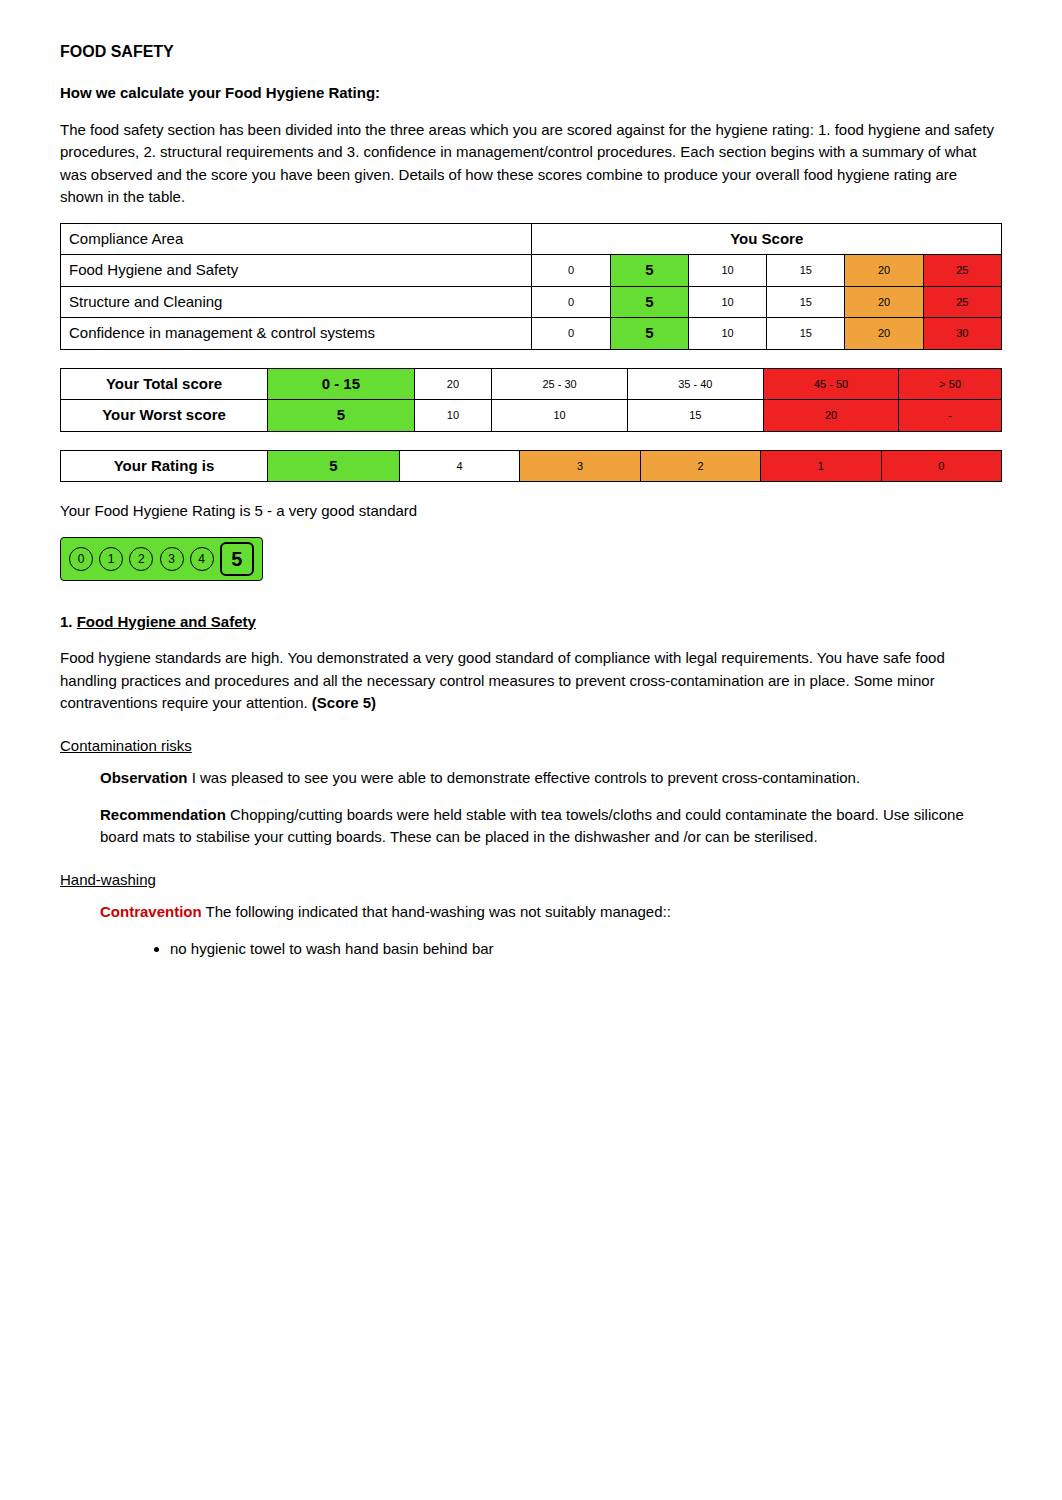FOOD SAFETY
How we calculate your Food Hygiene Rating:
The food safety section has been divided into the three areas which you are scored against for the hygiene rating: 1. food hygiene and safety procedures, 2. structural requirements and 3. confidence in management/control procedures. Each section begins with a summary of what was observed and the score you have been given. Details of how these scores combine to produce your overall food hygiene rating are shown in the table.
| Compliance Area | You Score |
| --- | --- |
| Food Hygiene and Safety | 0 | 5 | 10 | 15 | 20 | 25 |
| Structure and Cleaning | 0 | 5 | 10 | 15 | 20 | 25 |
| Confidence in management & control systems | 0 | 5 | 10 | 15 | 20 | 30 |
| Your Total score | 0 - 15 | 20 | 25 - 30 | 35 - 40 | 45 - 50 | > 50 |
| Your Worst score | 5 | 10 | 10 | 15 | 20 | - |
| Your Rating is | 5 | 4 | 3 | 2 | 1 | 0 |
Your Food Hygiene Rating is 5 - a very good standard
0 1 2 3 4 5
1. Food Hygiene and Safety
Food hygiene standards are high. You demonstrated a very good standard of compliance with legal requirements. You have safe food handling practices and procedures and all the necessary control measures to prevent cross-contamination are in place. Some minor contraventions require your attention. (Score 5)
Contamination risks
Observation I was pleased to see you were able to demonstrate effective controls to prevent cross-contamination.
Recommendation Chopping/cutting boards were held stable with tea towels/cloths and could contaminate the board. Use silicone board mats to stabilise your cutting boards. These can be placed in the dishwasher and /or can be sterilised.
Hand-washing
Contravention The following indicated that hand-washing was not suitably managed::
no hygienic towel to wash hand basin behind bar